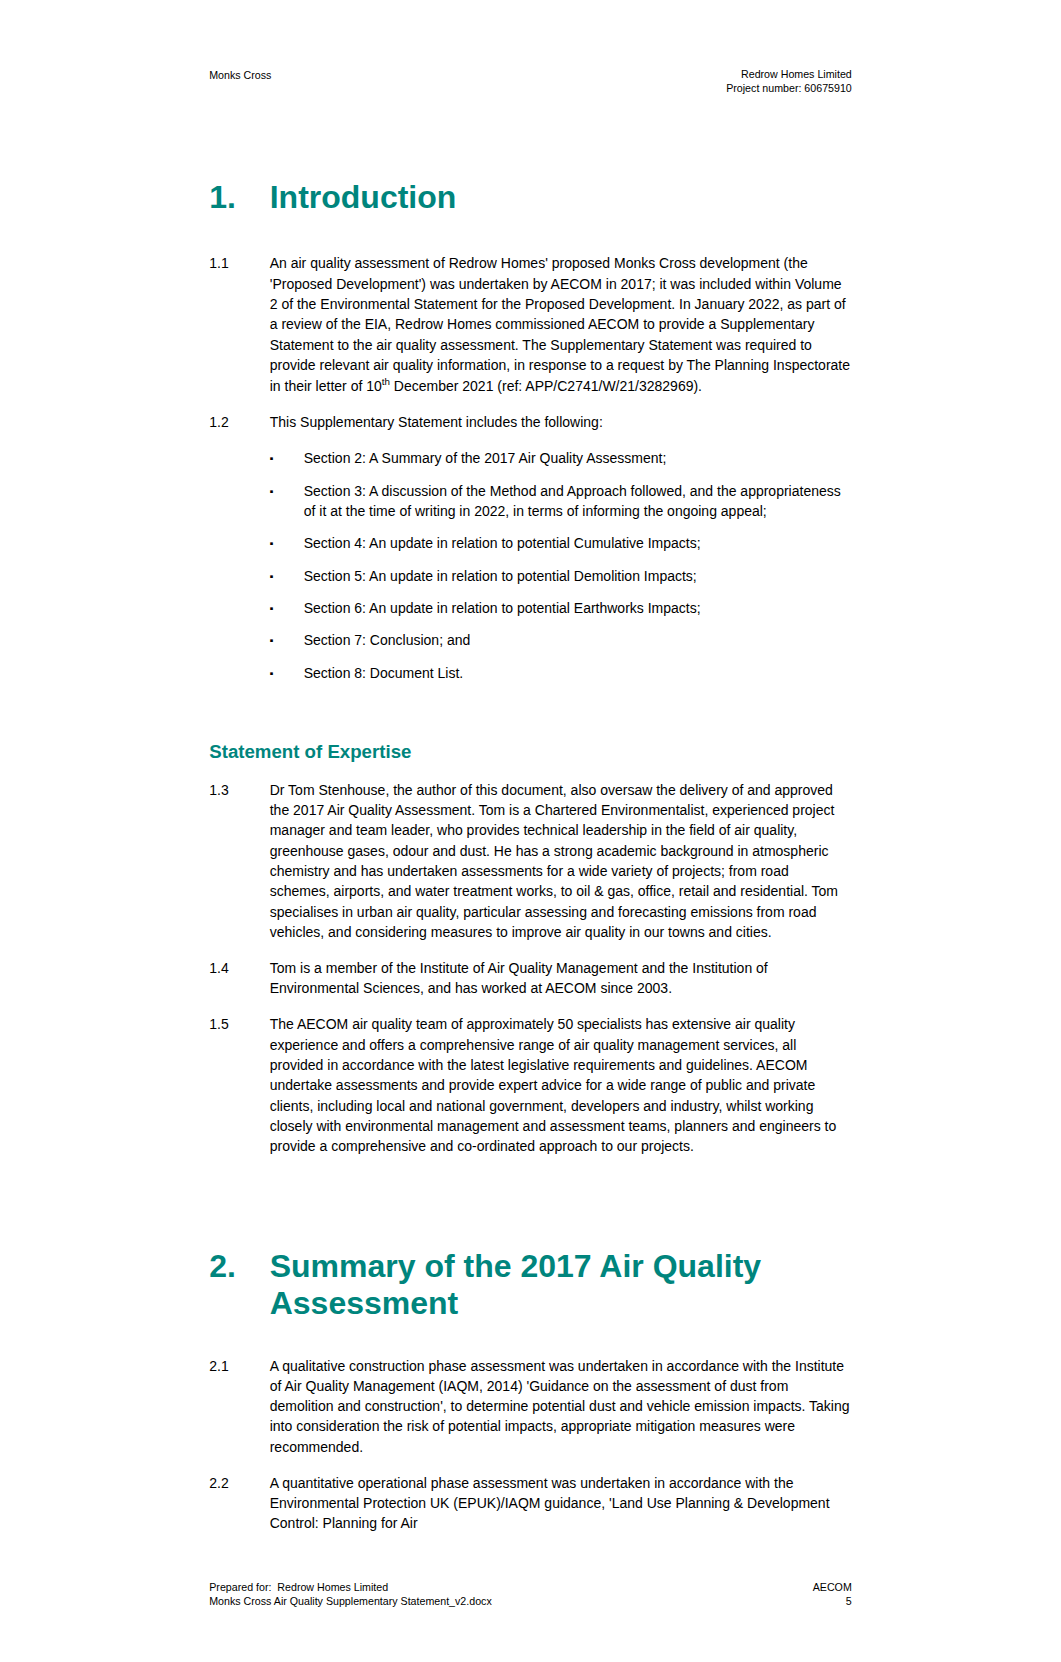Monks Cross
Redrow Homes Limited
Project number: 60675910
1. Introduction
1.1
An air quality assessment of Redrow Homes' proposed Monks Cross development (the 'Proposed Development') was undertaken by AECOM in 2017; it was included within Volume 2 of the Environmental Statement for the Proposed Development. In January 2022, as part of a review of the EIA, Redrow Homes commissioned AECOM to provide a Supplementary Statement to the air quality assessment. The Supplementary Statement was required to provide relevant air quality information, in response to a request by The Planning Inspectorate in their letter of 10th December 2021 (ref: APP/C2741/W/21/3282969).
1.2
This Supplementary Statement includes the following:
▪Section 2: A Summary of the 2017 Air Quality Assessment;
▪Section 3: A discussion of the Method and Approach followed, and the appropriateness of it at the time of writing in 2022, in terms of informing the ongoing appeal;
▪Section 4: An update in relation to potential Cumulative Impacts;
▪Section 5: An update in relation to potential Demolition Impacts;
▪Section 6: An update in relation to potential Earthworks Impacts;
▪Section 7: Conclusion; and
▪Section 8: Document List.
Statement of Expertise
1.3
Dr Tom Stenhouse, the author of this document, also oversaw the delivery of and approved the 2017 Air Quality Assessment. Tom is a Chartered Environmentalist, experienced project manager and team leader, who provides technical leadership in the field of air quality, greenhouse gases, odour and dust. He has a strong academic background in atmospheric chemistry and has undertaken assessments for a wide variety of projects; from road schemes, airports, and water treatment works, to oil & gas, office, retail and residential. Tom specialises in urban air quality, particular assessing and forecasting emissions from road vehicles, and considering measures to improve air quality in our towns and cities.
1.4
Tom is a member of the Institute of Air Quality Management and the Institution of Environmental Sciences, and has worked at AECOM since 2003.
1.5
The AECOM air quality team of approximately 50 specialists has extensive air quality experience and offers a comprehensive range of air quality management services, all provided in accordance with the latest legislative requirements and guidelines. AECOM undertake assessments and provide expert advice for a wide range of public and private clients, including local and national government, developers and industry, whilst working closely with environmental management and assessment teams, planners and engineers to provide a comprehensive and co-ordinated approach to our projects.
2. Summary of the 2017 Air Quality Assessment
2.1
A qualitative construction phase assessment was undertaken in accordance with the Institute of Air Quality Management (IAQM, 2014) 'Guidance on the assessment of dust from demolition and construction', to determine potential dust and vehicle emission impacts. Taking into consideration the risk of potential impacts, appropriate mitigation measures were recommended.
2.2
A quantitative operational phase assessment was undertaken in accordance with the Environmental Protection UK (EPUK)/IAQM guidance, 'Land Use Planning & Development Control: Planning for Air
Prepared for: Redrow Homes Limited
Monks Cross Air Quality Supplementary Statement_v2.docx
AECOM
5